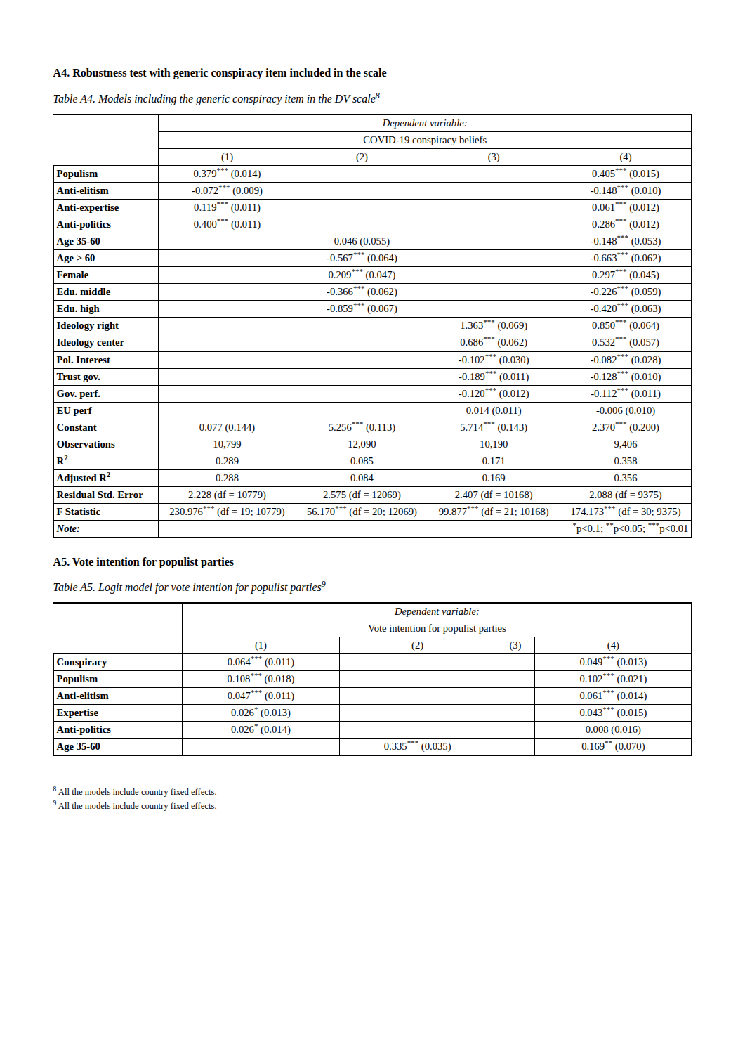A4. Robustness test with generic conspiracy item included in the scale
Table A4. Models including the generic conspiracy item in the DV scale8
| | Dependent variable: |
| | COVID-19 conspiracy beliefs |
| | (1) | (2) | (3) | (4) |
| Populism | 0.379 *** (0.014) | | | 0.405 *** (0.015) |
| Anti-elitism | -0.072 *** (0.009) | | | -0.148 *** (0.010) |
| Anti-expertise | 0.119 *** (0.011) | | | 0.061 *** (0.012) |
| Anti-politics | 0.400 *** (0.011) | | | 0.286 *** (0.012) |
| Age 35-60 | | 0.046 (0.055) | | -0.148 *** (0.053) |
| Age > 60 | | -0.567 *** (0.064) | | -0.663 *** (0.062) |
| Female | | 0.209 *** (0.047) | | 0.297 *** (0.045) |
| Edu. middle | | -0.366 *** (0.062) | | -0.226 *** (0.059) |
| Edu. high | | -0.859 *** (0.067) | | -0.420 *** (0.063) |
| Ideology right | | | 1.363 *** (0.069) | 0.850 *** (0.064) |
| Ideology center | | | 0.686 *** (0.062) | 0.532 *** (0.057) |
| Pol. Interest | | | -0.102 *** (0.030) | -0.082 *** (0.028) |
| Trust gov. | | | -0.189 *** (0.011) | -0.128 *** (0.010) |
| Gov. perf. | | | -0.120 *** (0.012) | -0.112 *** (0.011) |
| EU perf | | | 0.014 (0.011) | -0.006 (0.010) |
| Constant | 0.077 (0.144) | 5.256 *** (0.113) | 5.714 *** (0.143) | 2.370 *** (0.200) |
| Observations | 10,799 | 12,090 | 10,190 | 9,406 |
| R 2 | 0.289 | 0.085 | 0.171 | 0.358 |
| Adjusted R 2 | 0.288 | 0.084 | 0.169 | 0.356 |
| Residual Std. Error | 2.228 (df = 10779) | 2.575 (df = 12069) | 2.407 (df = 10168) | 2.088 (df = 9375) |
| F Statistic | 230.976 *** (df = 19; 10779) | 56.170 *** (df = 20; 12069) | 99.877 *** (df = 21; 10168) | 174.173 *** (df = 30; 9375) |
| Note: | * p<0.1; ** p<0.05; *** p<0.01 |
A5. Vote intention for populist parties
Table A5. Logit model for vote intention for populist parties9
| | Dependent variable: |
| | Vote intention for populist parties |
| | (1) | (2) | (3) | (4) |
| Conspiracy | 0.064 *** (0.011) | | | 0.049 *** (0.013) |
| Populism | 0.108 *** (0.018) | | | 0.102 *** (0.021) |
| Anti-elitism | 0.047 *** (0.011) | | | 0.061 *** (0.014) |
| Expertise | 0.026 * (0.013) | | | 0.043 *** (0.015) |
| Anti-politics | 0.026 * (0.014) | | | 0.008 (0.016) |
| Age 35-60 | | 0.335 *** (0.035) | | 0.169 ** (0.070) |
8 All the models include country fixed effects.
9 All the models include country fixed effects.